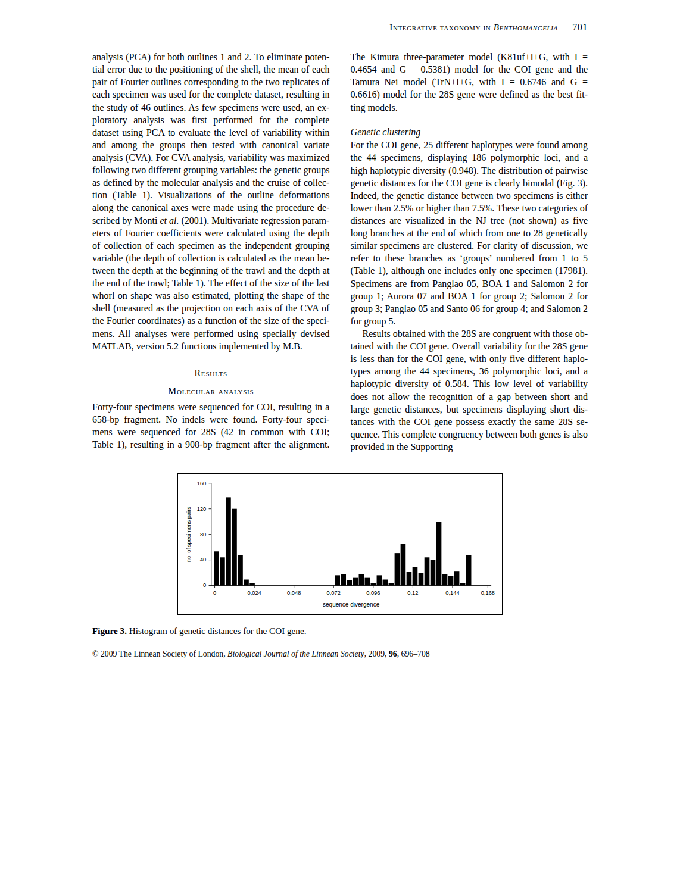Integrative taxonomy in Benthomangelia 701
analysis (PCA) for both outlines 1 and 2. To eliminate potential error due to the positioning of the shell, the mean of each pair of Fourier outlines corresponding to the two replicates of each specimen was used for the complete dataset, resulting in the study of 46 outlines. As few specimens were used, an exploratory analysis was first performed for the complete dataset using PCA to evaluate the level of variability within and among the groups then tested with canonical variate analysis (CVA). For CVA analysis, variability was maximized following two different grouping variables: the genetic groups as defined by the molecular analysis and the cruise of collection (Table 1). Visualizations of the outline deformations along the canonical axes were made using the procedure described by Monti et al. (2001). Multivariate regression parameters of Fourier coefficients were calculated using the depth of collection of each specimen as the independent grouping variable (the depth of collection is calculated as the mean between the depth at the beginning of the trawl and the depth at the end of the trawl; Table 1). The effect of the size of the last whorl on shape was also estimated, plotting the shape of the shell (measured as the projection on each axis of the CVA of the Fourier coordinates) as a function of the size of the specimens. All analyses were performed using specially devised MATLAB, version 5.2 functions implemented by M.B.
Results
Molecular analysis
Forty-four specimens were sequenced for COI, resulting in a 658-bp fragment. No indels were found. Forty-four specimens were sequenced for 28S (42 in common with COI; Table 1), resulting in a 908-bp fragment after the alignment. The Kimura three-parameter model (K81uf+I+G, with I = 0.4654 and G = 0.5381) model for the COI gene and the Tamura–Nei model (TrN+I+G, with I = 0.6746 and G = 0.6616) model for the 28S gene were defined as the best fitting models.
Genetic clustering
For the COI gene, 25 different haplotypes were found among the 44 specimens, displaying 186 polymorphic loci, and a high haplotypic diversity (0.948). The distribution of pairwise genetic distances for the COI gene is clearly bimodal (Fig. 3). Indeed, the genetic distance between two specimens is either lower than 2.5% or higher than 7.5%. These two categories of distances are visualized in the NJ tree (not shown) as five long branches at the end of which from one to 28 genetically similar specimens are clustered. For clarity of discussion, we refer to these branches as ‘groups’ numbered from 1 to 5 (Table 1), although one includes only one specimen (17981). Specimens are from Panglao 05, BOA 1 and Salomon 2 for group 1; Aurora 07 and BOA 1 for group 2; Salomon 2 for group 3; Panglao 05 and Santo 06 for group 4; and Salomon 2 for group 5.
Results obtained with the 28S are congruent with those obtained with the COI gene. Overall variability for the 28S gene is less than for the COI gene, with only five different haplotypes among the 44 specimens, 36 polymorphic loci, and a haplotypic diversity of 0.584. This low level of variability does not allow the recognition of a gap between short and large genetic distances, but specimens displaying short distances with the COI gene possess exactly the same 28S sequence. This complete congruency between both genes is also provided in the Supporting
0 40 80 120 160 no. of specimens pairs 0 0,024 0,048 0,072 0,096 0,12 0,144 0,168 sequence divergence
Figure 3. Histogram of genetic distances for the COI gene.
© 2009 The Linnean Society of London, Biological Journal of the Linnean Society, 2009, 96, 696–708